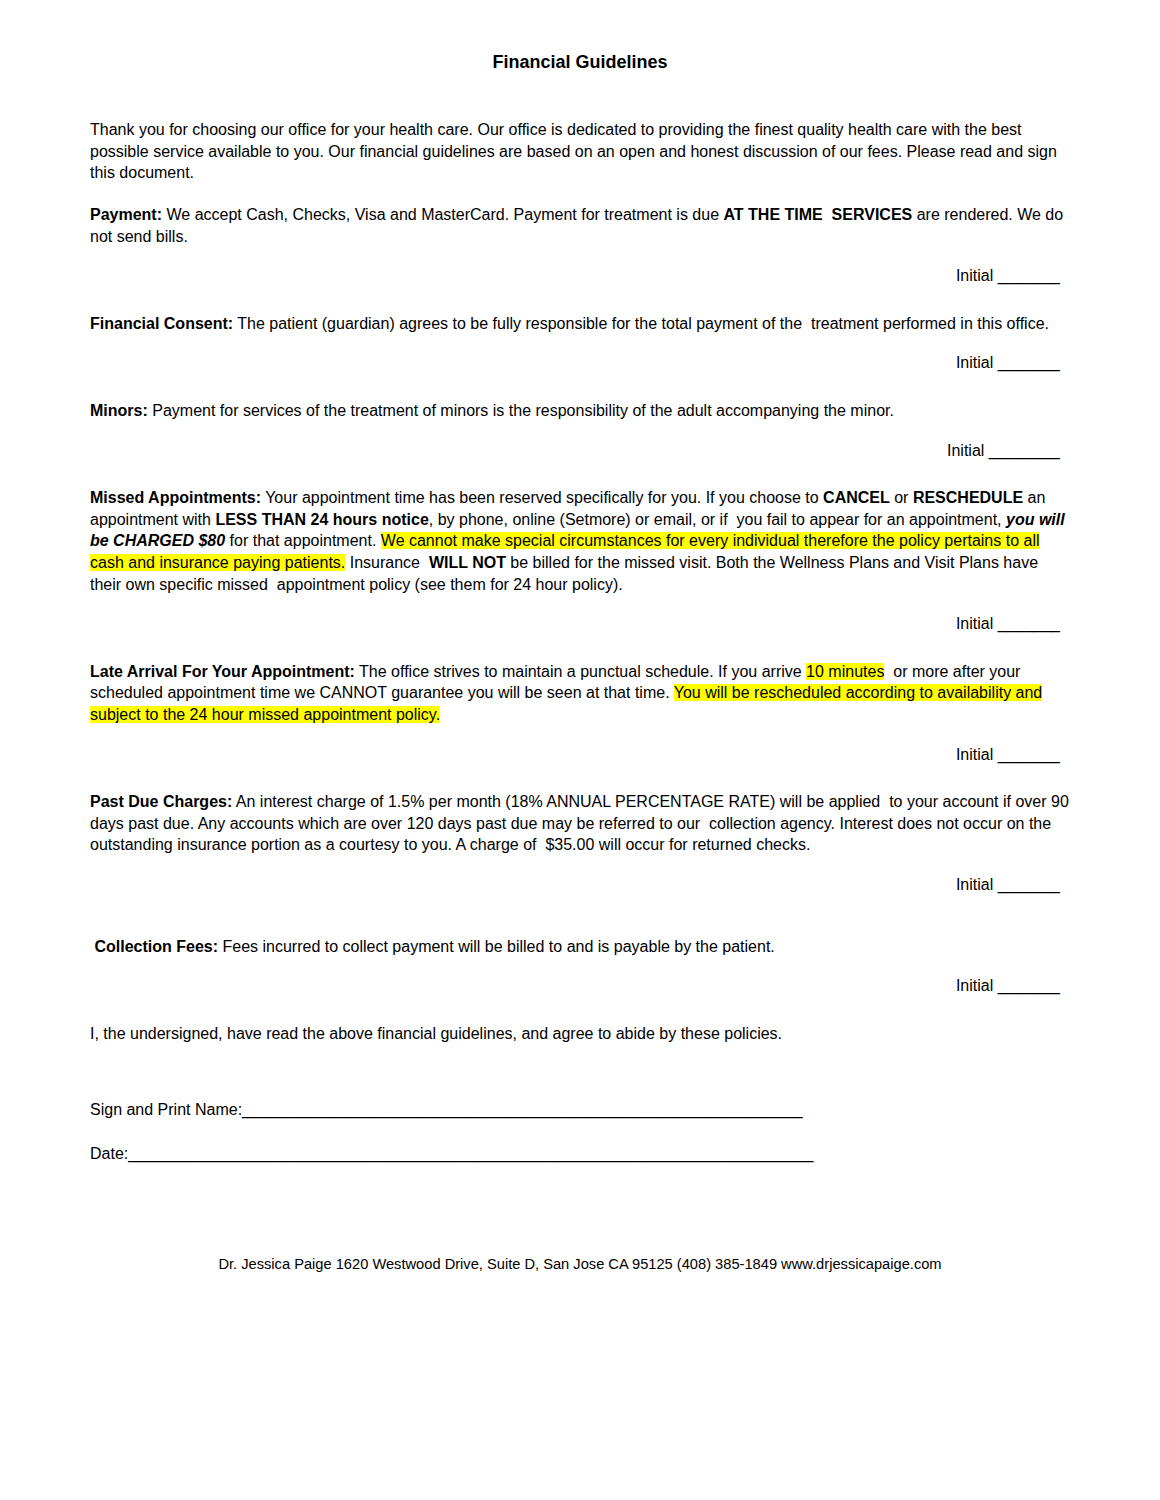Financial Guidelines
Thank you for choosing our office for your health care. Our office is dedicated to providing the finest quality health care with the best possible service available to you. Our financial guidelines are based on an open and honest discussion of our fees. Please read and sign this document.
Payment: We accept Cash, Checks, Visa and MasterCard. Payment for treatment is due AT THE TIME SERVICES are rendered. We do not send bills.
Initial _______
Financial Consent: The patient (guardian) agrees to be fully responsible for the total payment of the treatment performed in this office.
Initial _______
Minors: Payment for services of the treatment of minors is the responsibility of the adult accompanying the minor.
Initial ________
Missed Appointments: Your appointment time has been reserved specifically for you. If you choose to CANCEL or RESCHEDULE an appointment with LESS THAN 24 hours notice, by phone, online (Setmore) or email, or if you fail to appear for an appointment, you will be CHARGED $80 for that appointment. We cannot make special circumstances for every individual therefore the policy pertains to all cash and insurance paying patients. Insurance WILL NOT be billed for the missed visit. Both the Wellness Plans and Visit Plans have their own specific missed appointment policy (see them for 24 hour policy).
Initial _______
Late Arrival For Your Appointment: The office strives to maintain a punctual schedule. If you arrive 10 minutes or more after your scheduled appointment time we CANNOT guarantee you will be seen at that time. You will be rescheduled according to availability and subject to the 24 hour missed appointment policy.
Initial _______
Past Due Charges: An interest charge of 1.5% per month (18% ANNUAL PERCENTAGE RATE) will be applied to your account if over 90 days past due. Any accounts which are over 120 days past due may be referred to our collection agency. Interest does not occur on the outstanding insurance portion as a courtesy to you. A charge of $35.00 will occur for returned checks.
Initial _______
Collection Fees: Fees incurred to collect payment will be billed to and is payable by the patient.
Initial _______
I, the undersigned, have read the above financial guidelines, and agree to abide by these policies.
Sign and Print Name:_______________________________________________________________
Date:_____________________________________________________________________________
Dr. Jessica Paige 1620 Westwood Drive, Suite D, San Jose CA 95125 (408) 385-1849 www.drjessicapaige.com